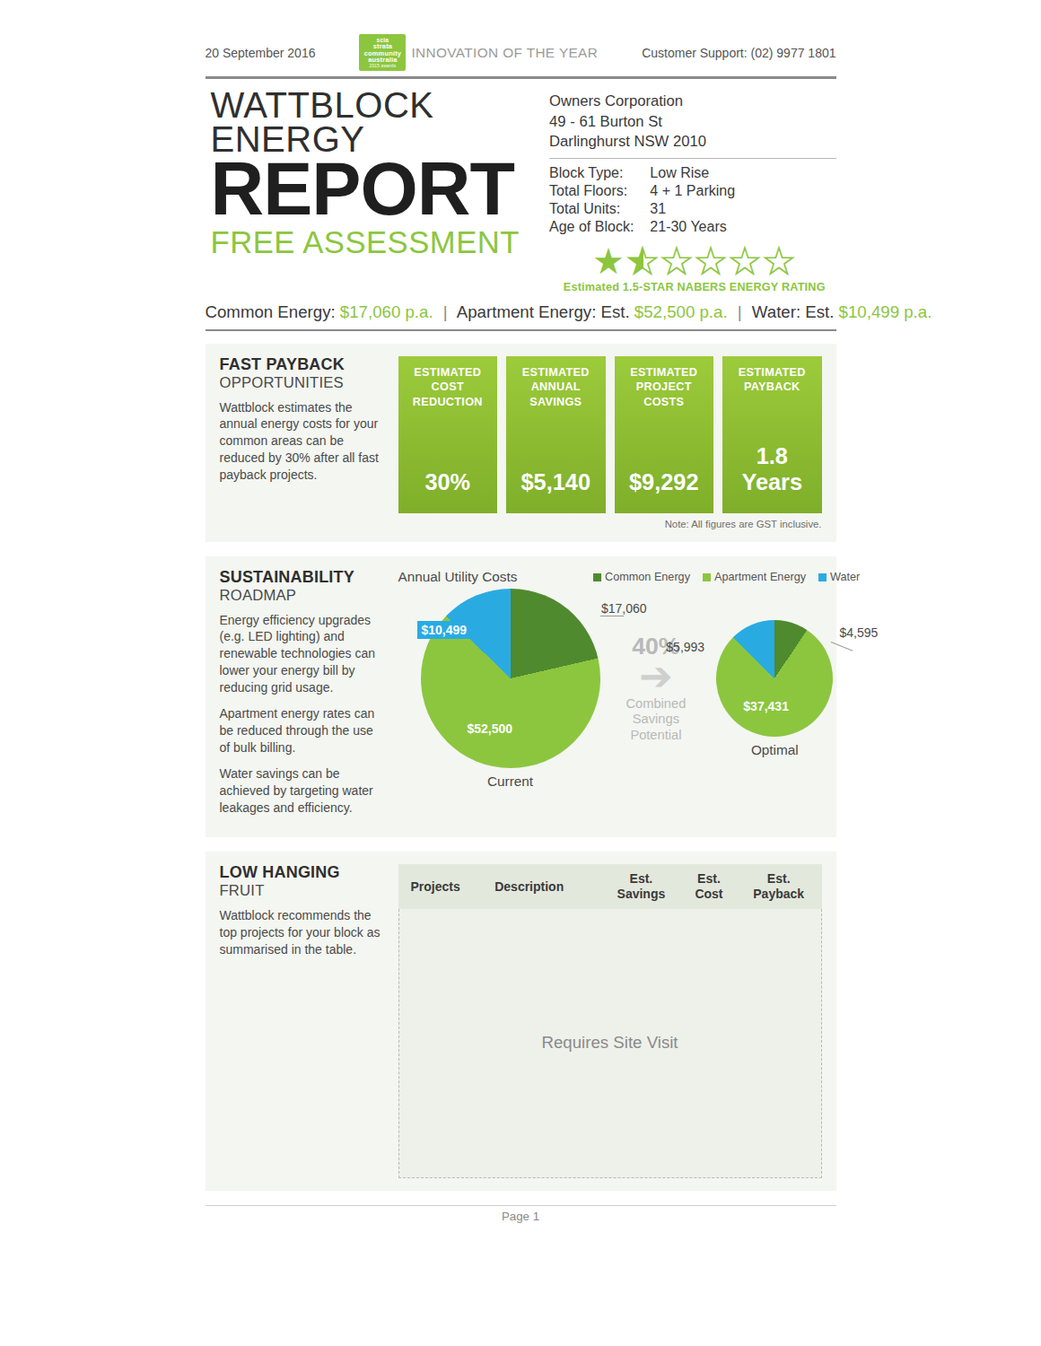20 September 2016
scia strata
community
australia 2015 awards
INNOVATION OF THE YEAR
Customer Support: (02) 9977 1801
WATTBLOCK ENERGY
REPORT
FREE ASSESSMENT
Owners Corporation
49 - 61 Burton St
Darlinghurst NSW 2010
| Block Type: | Low Rise |
| Total Floors: | 4 + 1 Parking |
| Total Units: | 31 |
| Age of Block: | 21-30 Years |
★★★★★★
Estimated 1.5-STAR NABERS ENERGY RATING
Common Energy: $17,060 p.a. | Apartment Energy: Est. $52,500 p.a. | Water: Est. $10,499 p.a.
FAST PAYBACK
OPPORTUNITIES
Wattblock estimates the annual energy costs for your common areas can be reduced by 30% after all fast payback projects.
ESTIMATED
COST
REDUCTION
30%
ESTIMATED
ANNUAL
SAVINGS
$5,140
ESTIMATED
PROJECT COSTS
$9,292
ESTIMATED
PAYBACK
1.8 Years
Note: All figures are GST inclusive.
SUSTAINABILITY
ROADMAP
Energy efficiency upgrades (e.g. LED lighting) and renewable technologies can lower your energy bill by reducing grid usage.
Apartment energy rates can be reduced through the use of bulk billing.
Water savings can be achieved by targeting water leakages and efficiency.
Annual Utility Costs
Common Energy
Apartment Energy
Water
$10,499 $52,500
$17,060
Current
40%
➔
Combined
Savings
Potential
$37,431
$5,993 $4,595
Optimal
LOW HANGING
FRUIT
Wattblock recommends the top projects for your block as summarised in the table.
| Projects | Description | Est. Savings | Est. Cost | Est. Payback |
| --- | --- | --- | --- | --- |
Requires Site Visit
Page 1